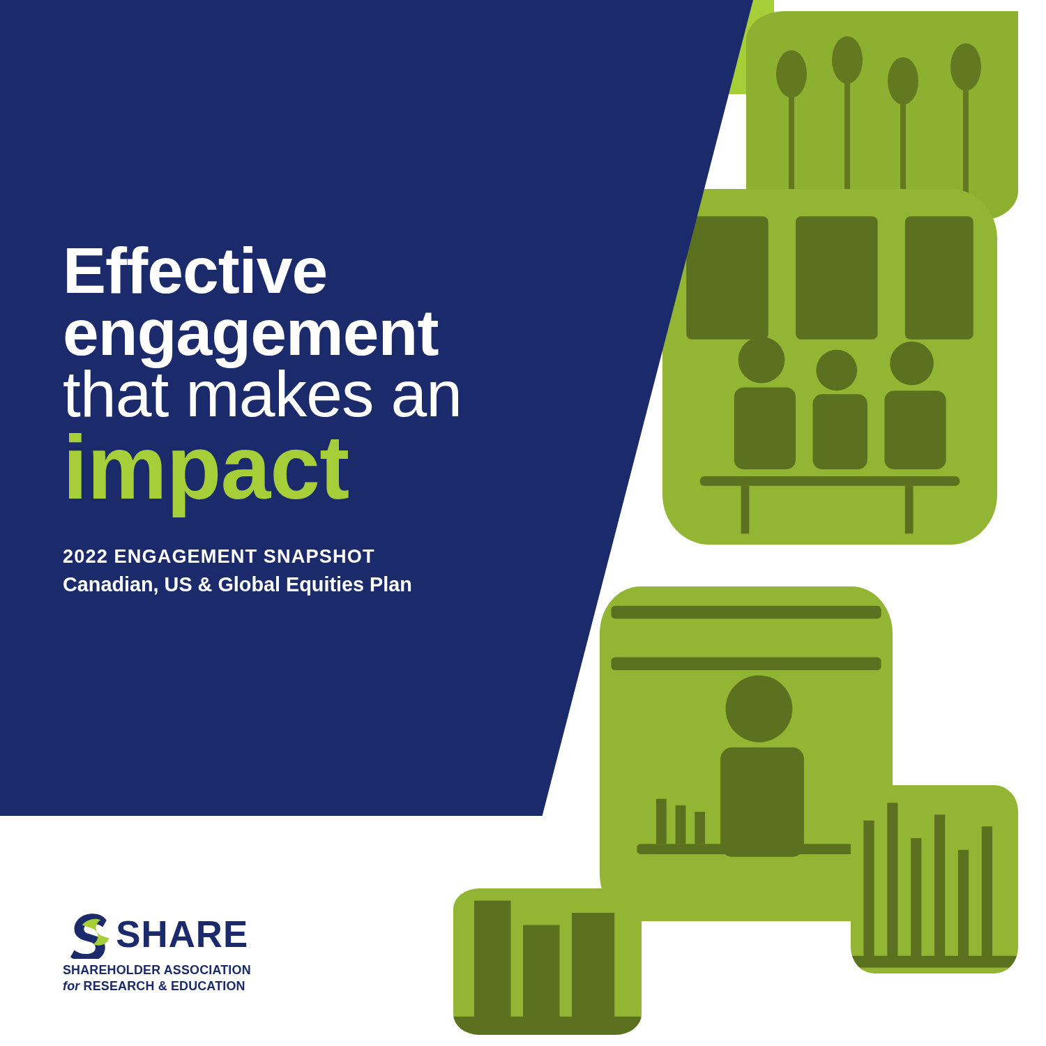Effective
engagement
that makes an impact
2022 ENGAGEMENT SNAPSHOT Canadian, US & Global Equities Plan
SHARE
SHAREHOLDER ASSOCIATION
for RESEARCH & EDUCATION